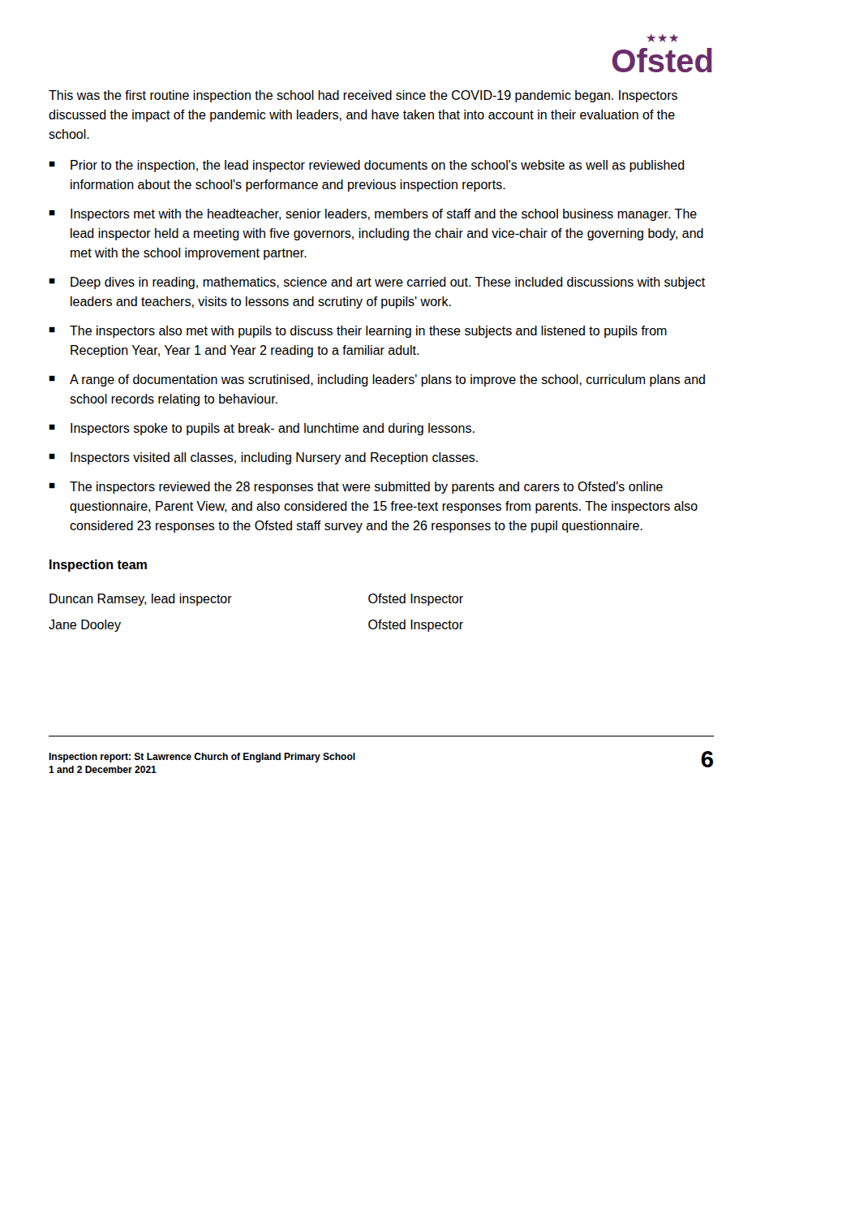★★★
Ofsted
This was the first routine inspection the school had received since the COVID-19 pandemic began. Inspectors discussed the impact of the pandemic with leaders, and have taken that into account in their evaluation of the school.
Prior to the inspection, the lead inspector reviewed documents on the school's website as well as published information about the school's performance and previous inspection reports.
Inspectors met with the headteacher, senior leaders, members of staff and the school business manager. The lead inspector held a meeting with five governors, including the chair and vice-chair of the governing body, and met with the school improvement partner.
Deep dives in reading, mathematics, science and art were carried out. These included discussions with subject leaders and teachers, visits to lessons and scrutiny of pupils' work.
The inspectors also met with pupils to discuss their learning in these subjects and listened to pupils from Reception Year, Year 1 and Year 2 reading to a familiar adult.
A range of documentation was scrutinised, including leaders' plans to improve the school, curriculum plans and school records relating to behaviour.
Inspectors spoke to pupils at break- and lunchtime and during lessons.
Inspectors visited all classes, including Nursery and Reception classes.
The inspectors reviewed the 28 responses that were submitted by parents and carers to Ofsted's online questionnaire, Parent View, and also considered the 15 free-text responses from parents. The inspectors also considered 23 responses to the Ofsted staff survey and the 26 responses to the pupil questionnaire.
Inspection team
| Duncan Ramsey, lead inspector | Ofsted Inspector |
| Jane Dooley | Ofsted Inspector |
Inspection report: St Lawrence Church of England Primary School
1 and 2 December 2021
6